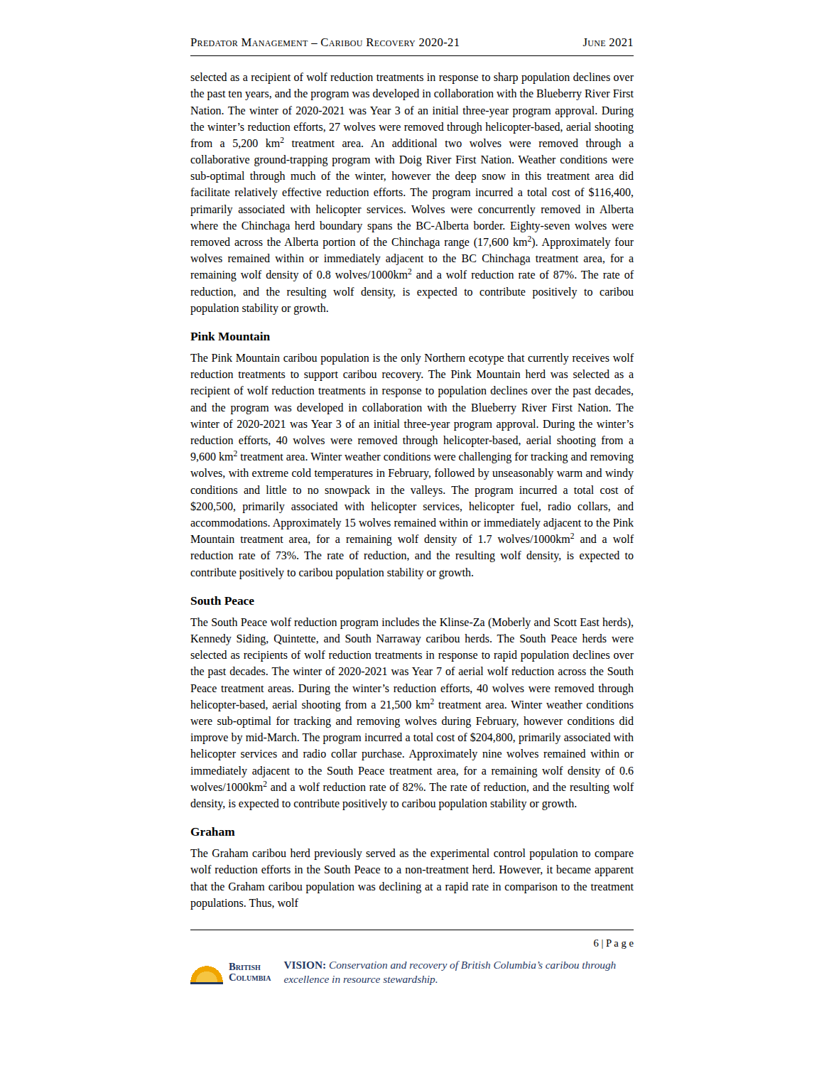Predator Management – Caribou Recovery 2020-21 June 2021
selected as a recipient of wolf reduction treatments in response to sharp population declines over the past ten years, and the program was developed in collaboration with the Blueberry River First Nation. The winter of 2020-2021 was Year 3 of an initial three-year program approval. During the winter’s reduction efforts, 27 wolves were removed through helicopter-based, aerial shooting from a 5,200 km2 treatment area. An additional two wolves were removed through a collaborative ground-trapping program with Doig River First Nation. Weather conditions were sub-optimal through much of the winter, however the deep snow in this treatment area did facilitate relatively effective reduction efforts. The program incurred a total cost of $116,400, primarily associated with helicopter services. Wolves were concurrently removed in Alberta where the Chinchaga herd boundary spans the BC-Alberta border. Eighty-seven wolves were removed across the Alberta portion of the Chinchaga range (17,600 km2). Approximately four wolves remained within or immediately adjacent to the BC Chinchaga treatment area, for a remaining wolf density of 0.8 wolves/1000km2 and a wolf reduction rate of 87%. The rate of reduction, and the resulting wolf density, is expected to contribute positively to caribou population stability or growth.
Pink Mountain
The Pink Mountain caribou population is the only Northern ecotype that currently receives wolf reduction treatments to support caribou recovery. The Pink Mountain herd was selected as a recipient of wolf reduction treatments in response to population declines over the past decades, and the program was developed in collaboration with the Blueberry River First Nation. The winter of 2020-2021 was Year 3 of an initial three-year program approval. During the winter’s reduction efforts, 40 wolves were removed through helicopter-based, aerial shooting from a 9,600 km2 treatment area. Winter weather conditions were challenging for tracking and removing wolves, with extreme cold temperatures in February, followed by unseasonably warm and windy conditions and little to no snowpack in the valleys. The program incurred a total cost of $200,500, primarily associated with helicopter services, helicopter fuel, radio collars, and accommodations. Approximately 15 wolves remained within or immediately adjacent to the Pink Mountain treatment area, for a remaining wolf density of 1.7 wolves/1000km2 and a wolf reduction rate of 73%. The rate of reduction, and the resulting wolf density, is expected to contribute positively to caribou population stability or growth.
South Peace
The South Peace wolf reduction program includes the Klinse-Za (Moberly and Scott East herds), Kennedy Siding, Quintette, and South Narraway caribou herds. The South Peace herds were selected as recipients of wolf reduction treatments in response to rapid population declines over the past decades. The winter of 2020-2021 was Year 7 of aerial wolf reduction across the South Peace treatment areas. During the winter’s reduction efforts, 40 wolves were removed through helicopter-based, aerial shooting from a 21,500 km2 treatment area. Winter weather conditions were sub-optimal for tracking and removing wolves during February, however conditions did improve by mid-March. The program incurred a total cost of $204,800, primarily associated with helicopter services and radio collar purchase. Approximately nine wolves remained within or immediately adjacent to the South Peace treatment area, for a remaining wolf density of 0.6 wolves/1000km2 and a wolf reduction rate of 82%. The rate of reduction, and the resulting wolf density, is expected to contribute positively to caribou population stability or growth.
Graham
The Graham caribou herd previously served as the experimental control population to compare wolf reduction efforts in the South Peace to a non-treatment herd. However, it became apparent that the Graham caribou population was declining at a rapid rate in comparison to the treatment populations. Thus, wolf
6 | P a g e
British
Columbia
VISION: Conservation and recovery of British Columbia’s caribou through excellence in resource stewardship.